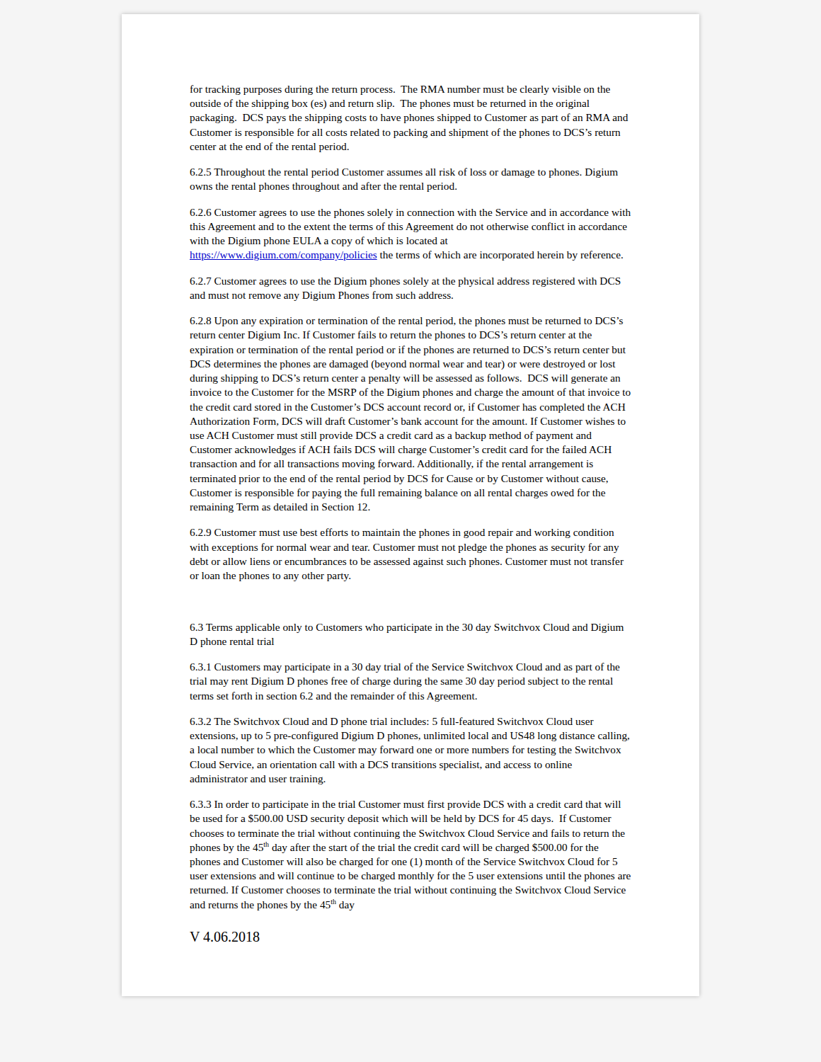for tracking purposes during the return process. The RMA number must be clearly visible on the outside of the shipping box (es) and return slip. The phones must be returned in the original packaging. DCS pays the shipping costs to have phones shipped to Customer as part of an RMA and Customer is responsible for all costs related to packing and shipment of the phones to DCS’s return center at the end of the rental period.
6.2.5 Throughout the rental period Customer assumes all risk of loss or damage to phones. Digium owns the rental phones throughout and after the rental period.
6.2.6 Customer agrees to use the phones solely in connection with the Service and in accordance with this Agreement and to the extent the terms of this Agreement do not otherwise conflict in accordance with the Digium phone EULA a copy of which is located at https://www.digium.com/company/policies the terms of which are incorporated herein by reference.
6.2.7 Customer agrees to use the Digium phones solely at the physical address registered with DCS and must not remove any Digium Phones from such address.
6.2.8 Upon any expiration or termination of the rental period, the phones must be returned to DCS’s return center Digium Inc. If Customer fails to return the phones to DCS’s return center at the expiration or termination of the rental period or if the phones are returned to DCS’s return center but DCS determines the phones are damaged (beyond normal wear and tear) or were destroyed or lost during shipping to DCS’s return center a penalty will be assessed as follows. DCS will generate an invoice to the Customer for the MSRP of the Digium phones and charge the amount of that invoice to the credit card stored in the Customer’s DCS account record or, if Customer has completed the ACH Authorization Form, DCS will draft Customer’s bank account for the amount. If Customer wishes to use ACH Customer must still provide DCS a credit card as a backup method of payment and Customer acknowledges if ACH fails DCS will charge Customer’s credit card for the failed ACH transaction and for all transactions moving forward. Additionally, if the rental arrangement is terminated prior to the end of the rental period by DCS for Cause or by Customer without cause, Customer is responsible for paying the full remaining balance on all rental charges owed for the remaining Term as detailed in Section 12.
6.2.9 Customer must use best efforts to maintain the phones in good repair and working condition with exceptions for normal wear and tear. Customer must not pledge the phones as security for any debt or allow liens or encumbrances to be assessed against such phones. Customer must not transfer or loan the phones to any other party.
6.3 Terms applicable only to Customers who participate in the 30 day Switchvox Cloud and Digium D phone rental trial
6.3.1 Customers may participate in a 30 day trial of the Service Switchvox Cloud and as part of the trial may rent Digium D phones free of charge during the same 30 day period subject to the rental terms set forth in section 6.2 and the remainder of this Agreement.
6.3.2 The Switchvox Cloud and D phone trial includes: 5 full-featured Switchvox Cloud user extensions, up to 5 pre-configured Digium D phones, unlimited local and US48 long distance calling, a local number to which the Customer may forward one or more numbers for testing the Switchvox Cloud Service, an orientation call with a DCS transitions specialist, and access to online administrator and user training.
6.3.3 In order to participate in the trial Customer must first provide DCS with a credit card that will be used for a $500.00 USD security deposit which will be held by DCS for 45 days. If Customer chooses to terminate the trial without continuing the Switchvox Cloud Service and fails to return the phones by the 45th day after the start of the trial the credit card will be charged $500.00 for the phones and Customer will also be charged for one (1) month of the Service Switchvox Cloud for 5 user extensions and will continue to be charged monthly for the 5 user extensions until the phones are returned. If Customer chooses to terminate the trial without continuing the Switchvox Cloud Service and returns the phones by the 45th day
V 4.06.2018